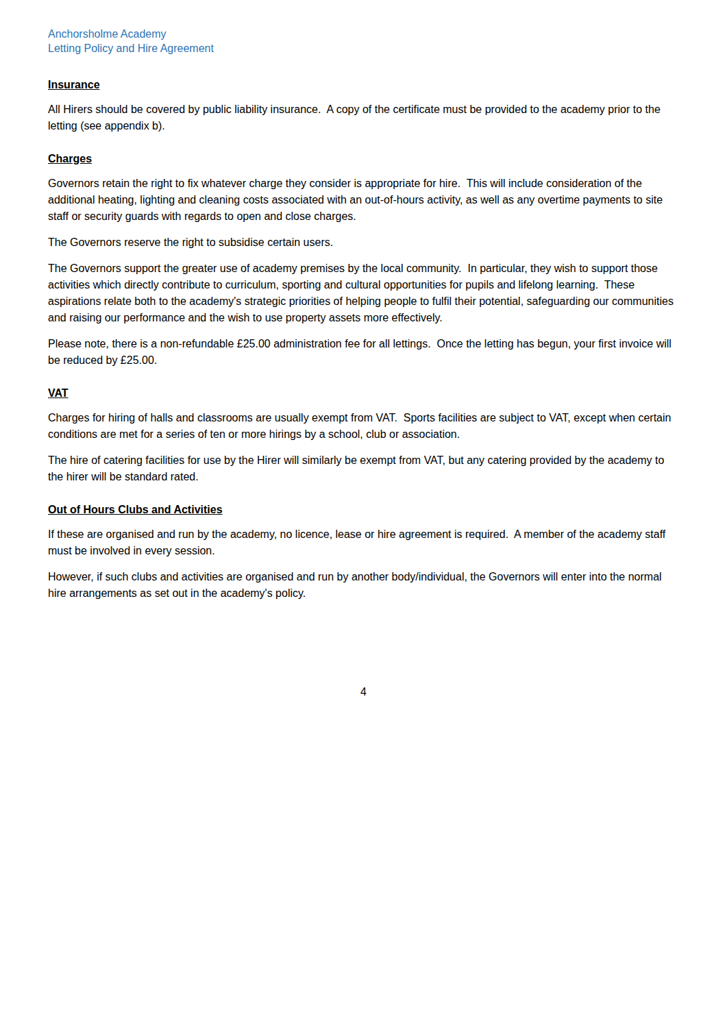Anchorsholme Academy
Letting Policy and Hire Agreement
Insurance
All Hirers should be covered by public liability insurance. A copy of the certificate must be provided to the academy prior to the letting (see appendix b).
Charges
Governors retain the right to fix whatever charge they consider is appropriate for hire. This will include consideration of the additional heating, lighting and cleaning costs associated with an out-of-hours activity, as well as any overtime payments to site staff or security guards with regards to open and close charges.
The Governors reserve the right to subsidise certain users.
The Governors support the greater use of academy premises by the local community. In particular, they wish to support those activities which directly contribute to curriculum, sporting and cultural opportunities for pupils and lifelong learning. These aspirations relate both to the academy's strategic priorities of helping people to fulfil their potential, safeguarding our communities and raising our performance and the wish to use property assets more effectively.
Please note, there is a non-refundable £25.00 administration fee for all lettings. Once the letting has begun, your first invoice will be reduced by £25.00.
VAT
Charges for hiring of halls and classrooms are usually exempt from VAT. Sports facilities are subject to VAT, except when certain conditions are met for a series of ten or more hirings by a school, club or association.
The hire of catering facilities for use by the Hirer will similarly be exempt from VAT, but any catering provided by the academy to the hirer will be standard rated.
Out of Hours Clubs and Activities
If these are organised and run by the academy, no licence, lease or hire agreement is required. A member of the academy staff must be involved in every session.
However, if such clubs and activities are organised and run by another body/individual, the Governors will enter into the normal hire arrangements as set out in the academy's policy.
4